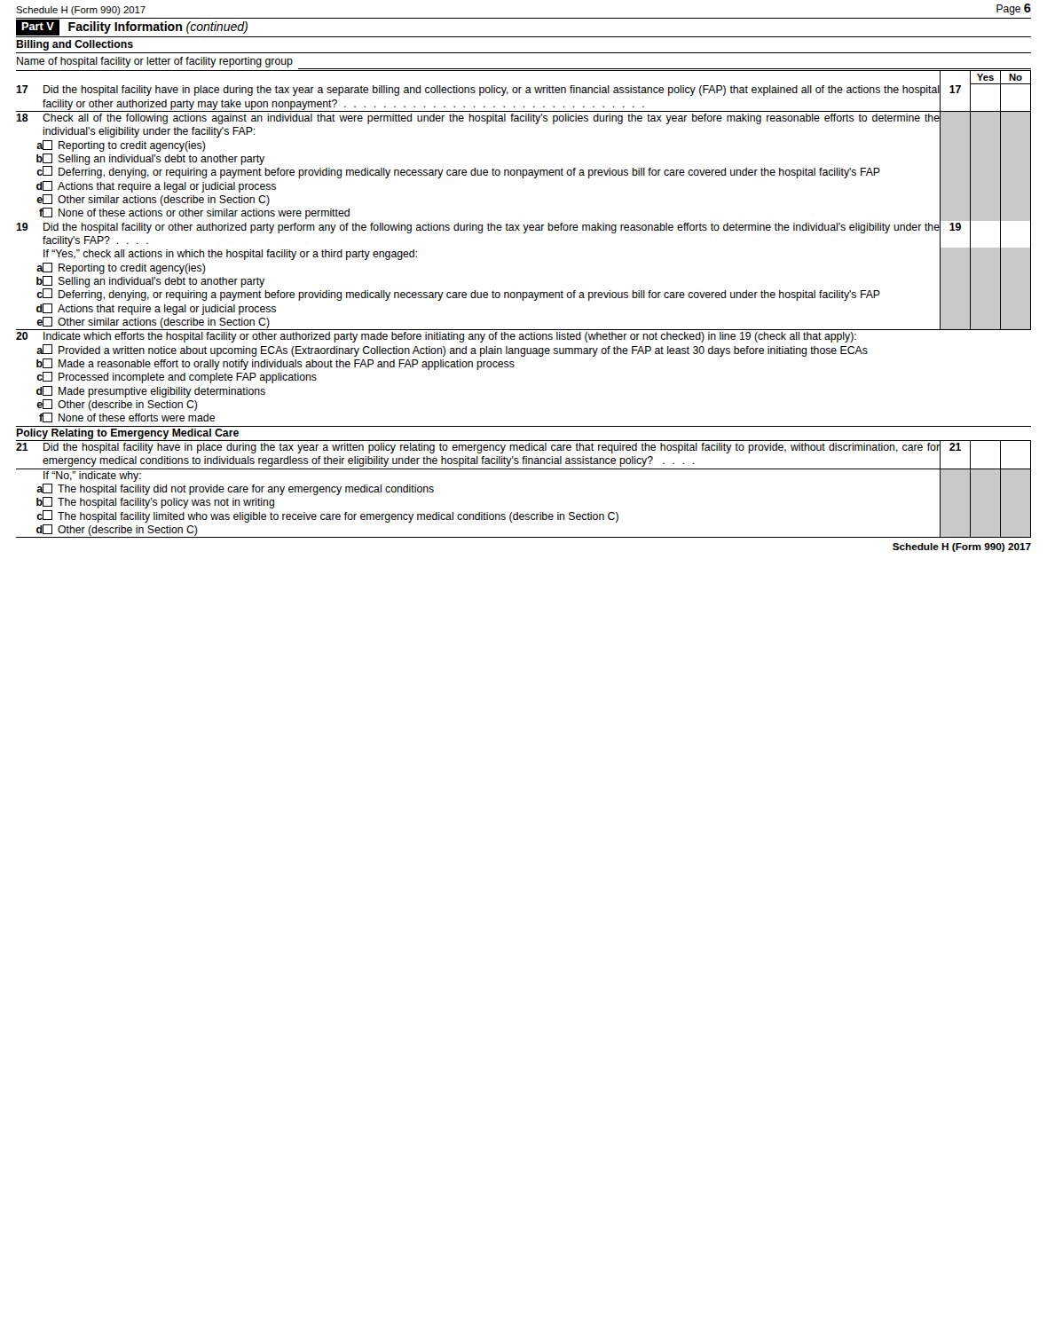Schedule H (Form 990) 2017
Page 6
Part V Facility Information (continued)
Billing and Collections
Name of hospital facility or letter of facility reporting group
| | | | Yes | No |
| 17 | Did the hospital facility have in place during the tax year a separate billing and collections policy, or a written financial assistance policy (FAP) that explained all of the actions the hospital facility or other authorized party may take upon nonpayment? . . . . . . . . . . . . . . . . . . . . . . . . . . . . . . . | 17 | | |
| 18 | Check all of the following actions against an individual that were permitted under the hospital facility's policies during the tax year before making reasonable efforts to determine the individual's eligibility under the facility's FAP: | | | |
| a | Reporting to credit agency(ies) | | | |
| b | Selling an individual's debt to another party | | | |
| c | Deferring, denying, or requiring a payment before providing medically necessary care due to nonpayment of a previous bill for care covered under the hospital facility's FAP | | | |
| d | Actions that require a legal or judicial process | | | |
| e | Other similar actions (describe in Section C) | | | |
| f | None of these actions or other similar actions were permitted | | | |
| 19 | Did the hospital facility or other authorized party perform any of the following actions during the tax year before making reasonable efforts to determine the individual's eligibility under the facility's FAP? . . . . | 19 | | |
| | If “Yes,” check all actions in which the hospital facility or a third party engaged: | | | |
| a | Reporting to credit agency(ies) | | | |
| b | Selling an individual's debt to another party | | | |
| c | Deferring, denying, or requiring a payment before providing medically necessary care due to nonpayment of a previous bill for care covered under the hospital facility's FAP | | | |
| d | Actions that require a legal or judicial process | | | |
| e | Other similar actions (describe in Section C) | | | |
| 20 | Indicate which efforts the hospital facility or other authorized party made before initiating any of the actions listed (whether or not checked) in line 19 (check all that apply): |
| a | Provided a written notice about upcoming ECAs (Extraordinary Collection Action) and a plain language summary of the FAP at least 30 days before initiating those ECAs |
| b | Made a reasonable effort to orally notify individuals about the FAP and FAP application process |
| c | Processed incomplete and complete FAP applications |
| d | Made presumptive eligibility determinations |
| e | Other (describe in Section C) |
| f | None of these efforts were made |
| Policy Relating to Emergency Medical Care |
| 21 | Did the hospital facility have in place during the tax year a written policy relating to emergency medical care that required the hospital facility to provide, without discrimination, care for emergency medical conditions to individuals regardless of their eligibility under the hospital facility's financial assistance policy? . . . . | 21 | | |
| | If “No,” indicate why: | | | |
| a | The hospital facility did not provide care for any emergency medical conditions | | | |
| b | The hospital facility's policy was not in writing | | | |
| c | The hospital facility limited who was eligible to receive care for emergency medical conditions (describe in Section C) | | | |
| d | Other (describe in Section C) | | | |
Schedule H (Form 990) 2017